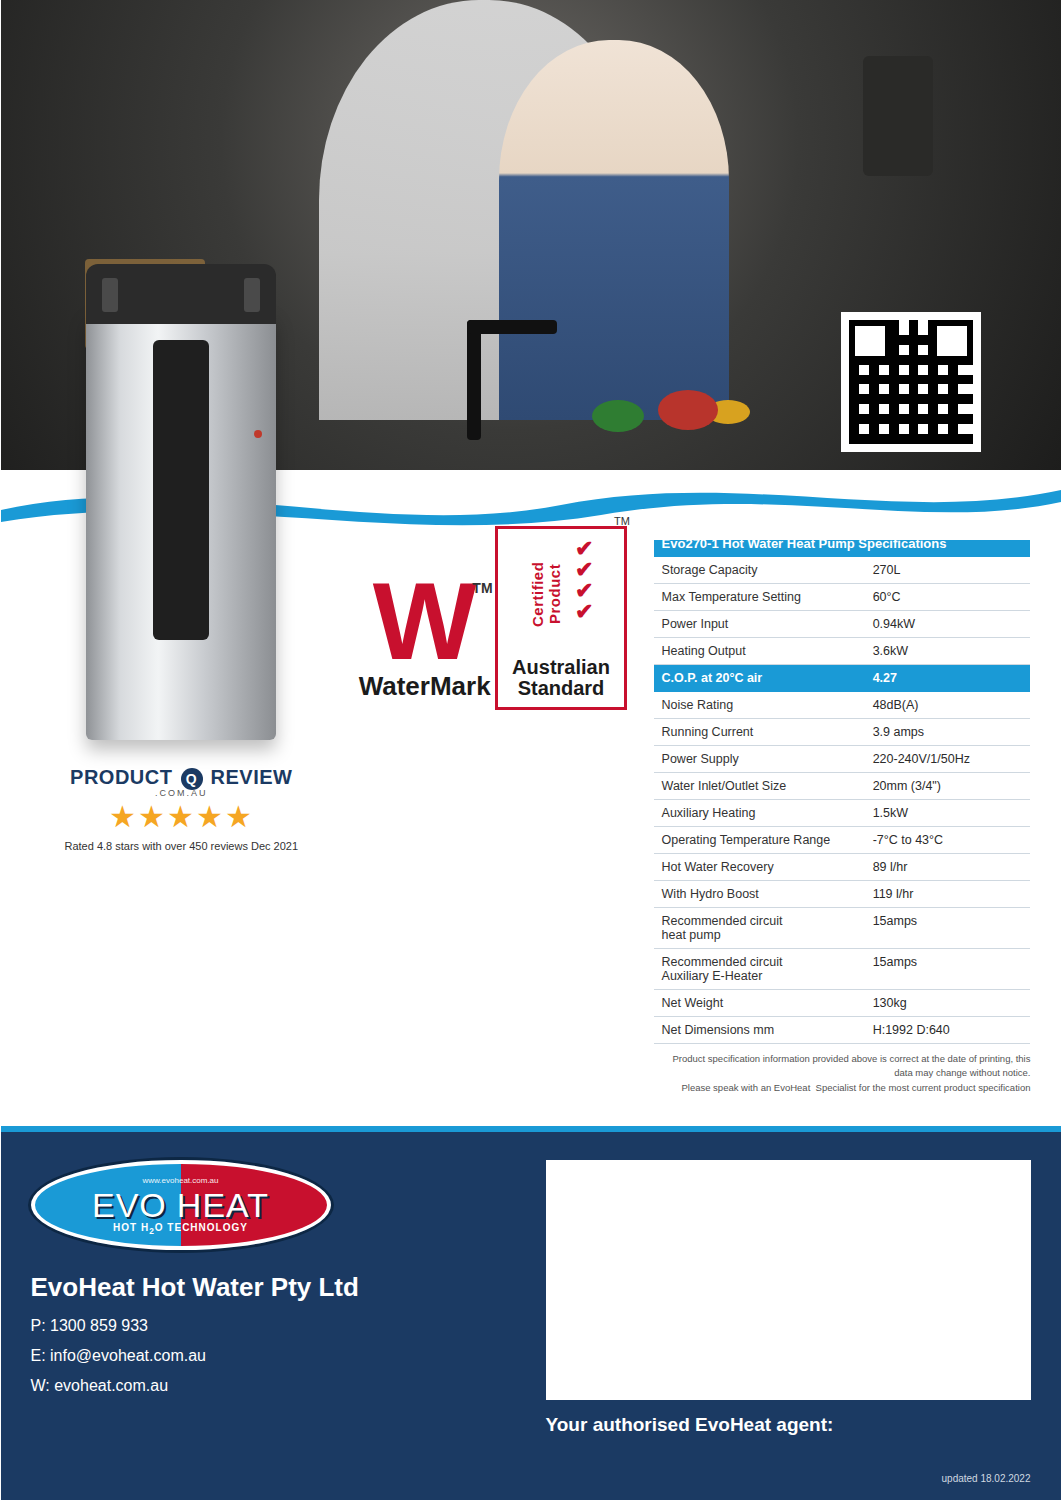PRODUCT Q REVIEW
.COM.AU
★★★★★
Rated 4.8 stars with over 450 reviews Dec 2021
WTM
WaterMark
TM Certified Product ✔✔✔✔
Australian
Standard
Evo270-1 Hot Water Heat Pump Specifications
| Storage Capacity | 270L |
| Max Temperature Setting | 60°C |
| Power Input | 0.94kW |
| Heating Output | 3.6kW |
| C.O.P. at 20°C air | 4.27 |
| Noise Rating | 48dB(A) |
| Running Current | 3.9 amps |
| Power Supply | 220-240V/1/50Hz |
| Water Inlet/Outlet Size | 20mm (3/4") |
| Auxiliary Heating | 1.5kW |
| Operating Temperature Range | -7°C to 43°C |
| Hot Water Recovery | 89 l/hr |
| With Hydro Boost | 119 l/hr |
| Recommended circuit heat pump | 15amps |
| Recommended circuit Auxiliary E-Heater | 15amps |
| Net Weight | 130kg |
| Net Dimensions mm | H:1992 D:640 |
Product specification information provided above is correct at the date of printing, this data may change without notice.
Please speak with an EvoHeat Specialist for the most current product specification
www.evoheat.com.au EVO HEAT HOT H2O TECHNOLOGY
EvoHeat Hot Water Pty Ltd
P: 1300 859 933
E: info@evoheat.com.au
W: evoheat.com.au
Your authorised EvoHeat agent:
updated 18.02.2022